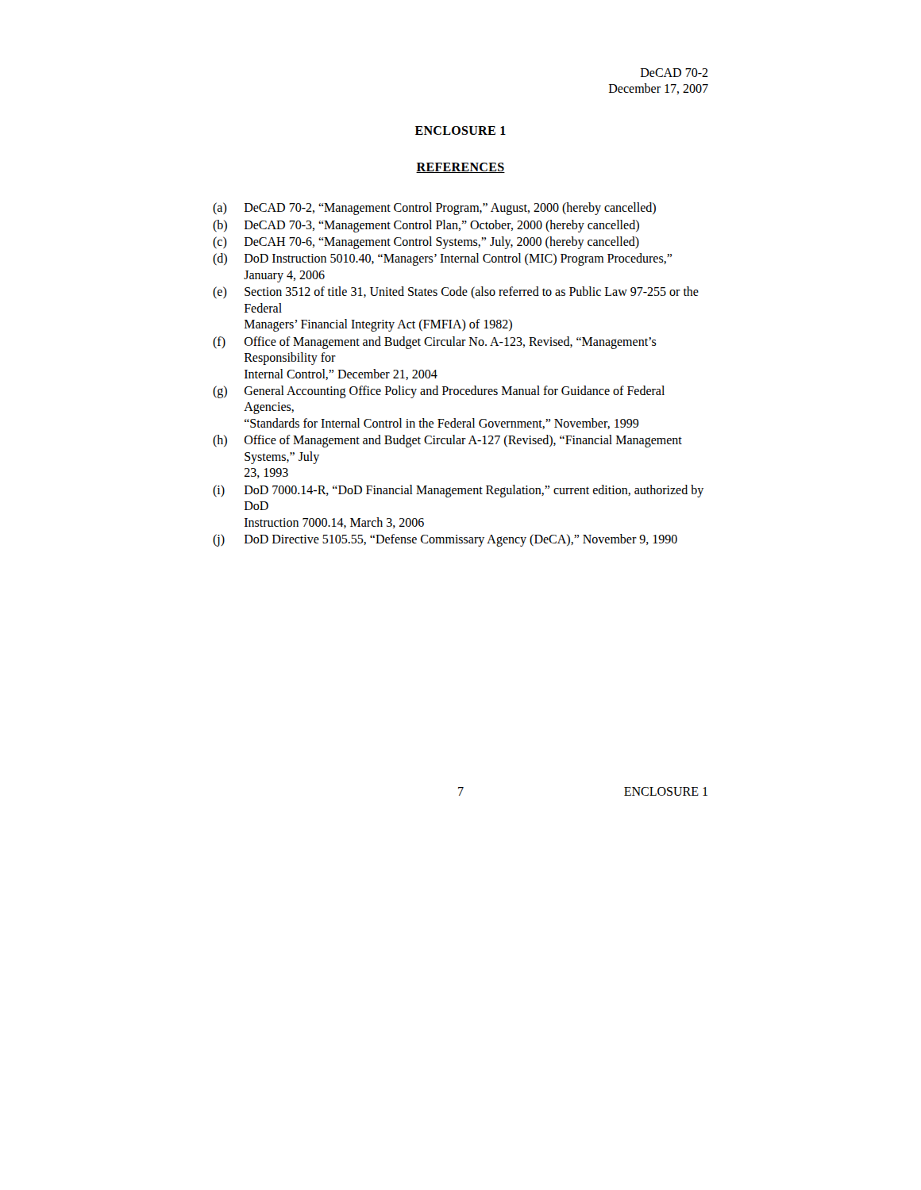DeCAD 70-2
December 17, 2007
ENCLOSURE 1
REFERENCES
(a) DeCAD 70-2, “Management Control Program,” August, 2000 (hereby cancelled)
(b) DeCAD 70-3, “Management Control Plan,” October, 2000 (hereby cancelled)
(c) DeCAH 70-6, “Management Control Systems,” July, 2000 (hereby cancelled)
(d) DoD Instruction 5010.40, “Managers’ Internal Control (MIC) Program Procedures,” January 4, 2006
(e) Section 3512 of title 31, United States Code (also referred to as Public Law 97-255 or the Federal Managers’ Financial Integrity Act (FMFIA) of 1982)
(f) Office of Management and Budget Circular No. A-123, Revised, “Management’s Responsibility for Internal Control,” December 21, 2004
(g) General Accounting Office Policy and Procedures Manual for Guidance of Federal Agencies, “Standards for Internal Control in the Federal Government,” November, 1999
(h) Office of Management and Budget Circular A-127 (Revised), “Financial Management Systems,” July 23, 1993
(i) DoD 7000.14-R, “DoD Financial Management Regulation,” current edition, authorized by DoD Instruction 7000.14, March 3, 2006
(j) DoD Directive 5105.55, “Defense Commissary Agency (DeCA),” November 9, 1990
7
ENCLOSURE 1